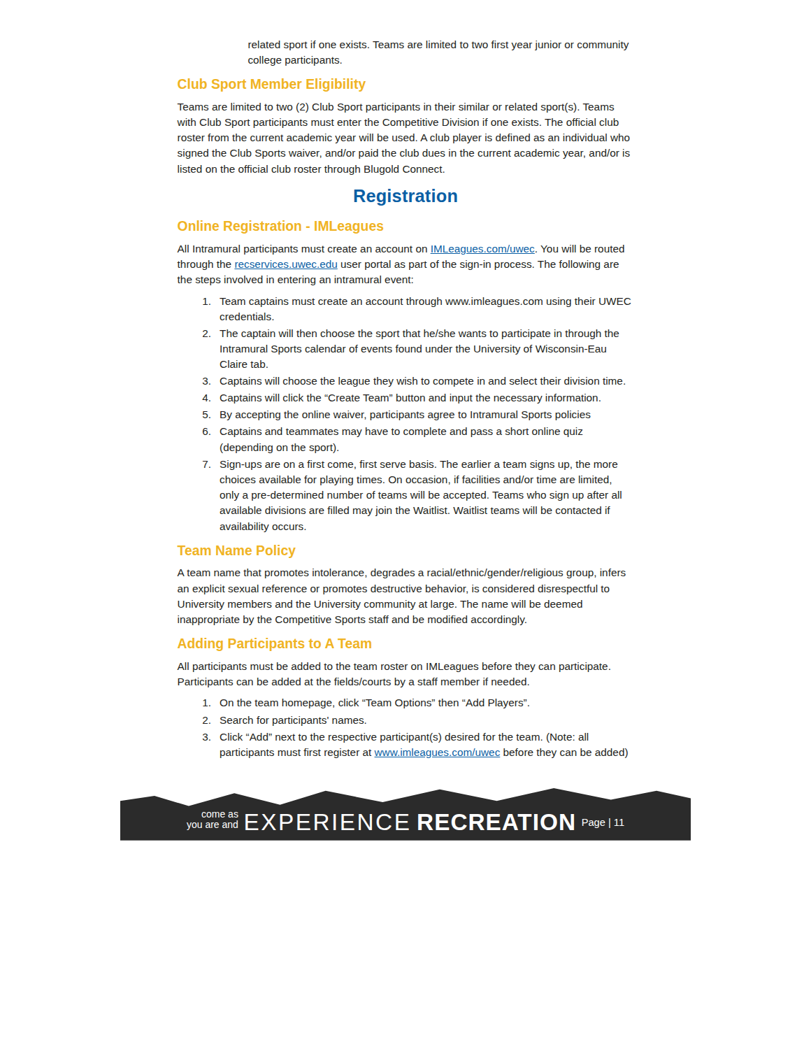related sport if one exists. Teams are limited to two first year junior or community college participants.
Club Sport Member Eligibility
Teams are limited to two (2) Club Sport participants in their similar or related sport(s). Teams with Club Sport participants must enter the Competitive Division if one exists. The official club roster from the current academic year will be used. A club player is defined as an individual who signed the Club Sports waiver, and/or paid the club dues in the current academic year, and/or is listed on the official club roster through Blugold Connect.
Registration
Online Registration - IMLeagues
All Intramural participants must create an account on IMLeagues.com/uwec. You will be routed through the recservices.uwec.edu user portal as part of the sign-in process. The following are the steps involved in entering an intramural event:
Team captains must create an account through www.imleagues.com using their UWEC credentials.
The captain will then choose the sport that he/she wants to participate in through the Intramural Sports calendar of events found under the University of Wisconsin-Eau Claire tab.
Captains will choose the league they wish to compete in and select their division time.
Captains will click the “Create Team” button and input the necessary information.
By accepting the online waiver, participants agree to Intramural Sports policies
Captains and teammates may have to complete and pass a short online quiz (depending on the sport).
Sign-ups are on a first come, first serve basis. The earlier a team signs up, the more choices available for playing times. On occasion, if facilities and/or time are limited, only a pre-determined number of teams will be accepted. Teams who sign up after all available divisions are filled may join the Waitlist. Waitlist teams will be contacted if availability occurs.
Team Name Policy
A team name that promotes intolerance, degrades a racial/ethnic/gender/religious group, infers an explicit sexual reference or promotes destructive behavior, is considered disrespectful to University members and the University community at large. The name will be deemed inappropriate by the Competitive Sports staff and be modified accordingly.
Adding Participants to A Team
All participants must be added to the team roster on IMLeagues before they can participate. Participants can be added at the fields/courts by a staff member if needed.
On the team homepage, click “Team Options” then “Add Players”.
Search for participants' names.
Click “Add” next to the respective participant(s) desired for the team. (Note: all participants must first register at www.imleagues.com/uwec before they can be added)
come as
you are and
EXPERIENCE
RECREATION
Page | 11